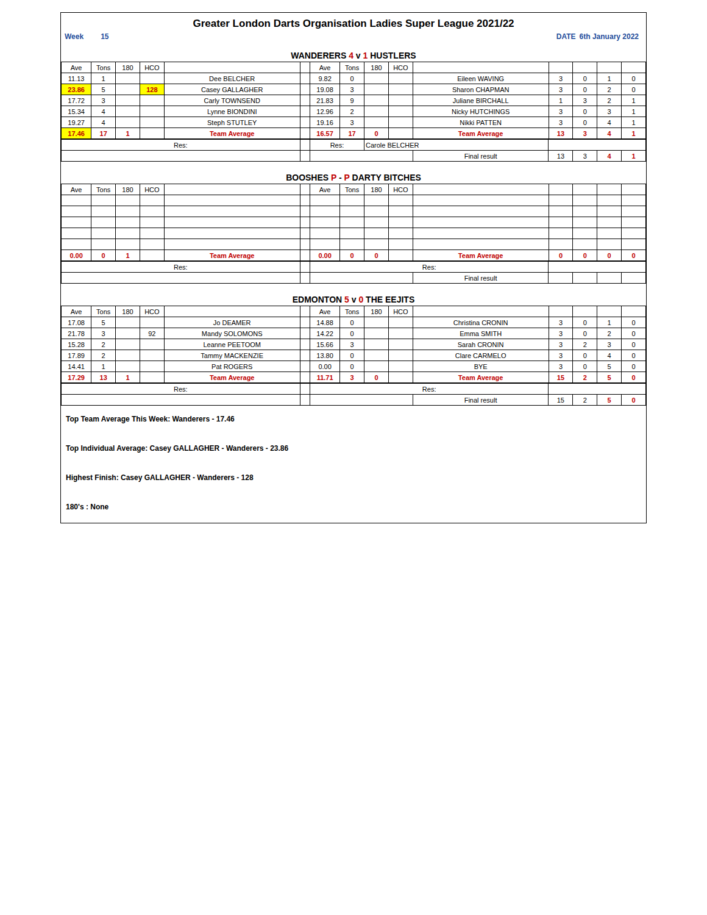Greater London Darts Organisation Ladies Super League 2021/22
Week 15
DATE 6th January 2022
WANDERERS 4 v 1 HUSTLERS
| Ave | Tons | 180 | HCO | | | Ave | Tons | 180 | HCO | | | | | |
| 11.13 | 1 | | | Dee BELCHER | | 9.82 | 0 | | | Eileen WAVING | 3 | 0 | 1 | 0 |
| 23.86 | 5 | | 128 | Casey GALLAGHER | | 19.08 | 3 | | | Sharon CHAPMAN | 3 | 0 | 2 | 0 |
| 17.72 | 3 | | | Carly TOWNSEND | | 21.83 | 9 | | | Juliane BIRCHALL | 1 | 3 | 2 | 1 |
| 15.34 | 4 | | | Lynne BIONDINI | | 12.96 | 2 | | | Nicky HUTCHINGS | 3 | 0 | 3 | 1 |
| 19.27 | 4 | | | Steph STUTLEY | | 19.16 | 3 | | | Nikki PATTEN | 3 | 0 | 4 | 1 |
| 17.46 | 17 | 1 | | Team Average | | 16.57 | 17 | 0 | | Team Average | 13 | 3 | 4 | 1 |
| Res: | | Res: | Carole BELCHER | |
| | | | Final result | 13 | 3 | 4 | 1 |
BOOSHES P - P DARTY BITCHES
| Ave | Tons | 180 | HCO | | | Ave | Tons | 180 | HCO | | | | | |
| 0.00 | 0 | 1 | | Team Average | | 0.00 | 0 | 0 | | Team Average | 0 | 0 | 0 | 0 |
| Res: | | Res: | |
| | | | Final result | | | | |
EDMONTON 5 v 0 THE EEJITS
| Ave | Tons | 180 | HCO | | | Ave | Tons | 180 | HCO | | | | | |
| 17.08 | 5 | | | Jo DEAMER | | 14.88 | 0 | | | Christina CRONIN | 3 | 0 | 1 | 0 |
| 21.78 | 3 | | 92 | Mandy SOLOMONS | | 14.22 | 0 | | | Emma SMITH | 3 | 0 | 2 | 0 |
| 15.28 | 2 | | | Leanne PEETOOM | | 15.66 | 3 | | | Sarah CRONIN | 3 | 2 | 3 | 0 |
| 17.89 | 2 | | | Tammy MACKENZIE | | 13.80 | 0 | | | Clare CARMELO | 3 | 0 | 4 | 0 |
| 14.41 | 1 | | | Pat ROGERS | | 0.00 | 0 | | | BYE | 3 | 0 | 5 | 0 |
| 17.29 | 13 | 1 | | Team Average | | 11.71 | 3 | 0 | | Team Average | 15 | 2 | 5 | 0 |
| Res: | | Res: | |
| | | | Final result | 15 | 2 | 5 | 0 |
Top Team Average This Week: Wanderers - 17.46
Top Individual Average: Casey GALLAGHER - Wanderers - 23.86
Highest Finish: Casey GALLAGHER - Wanderers - 128
180's : None